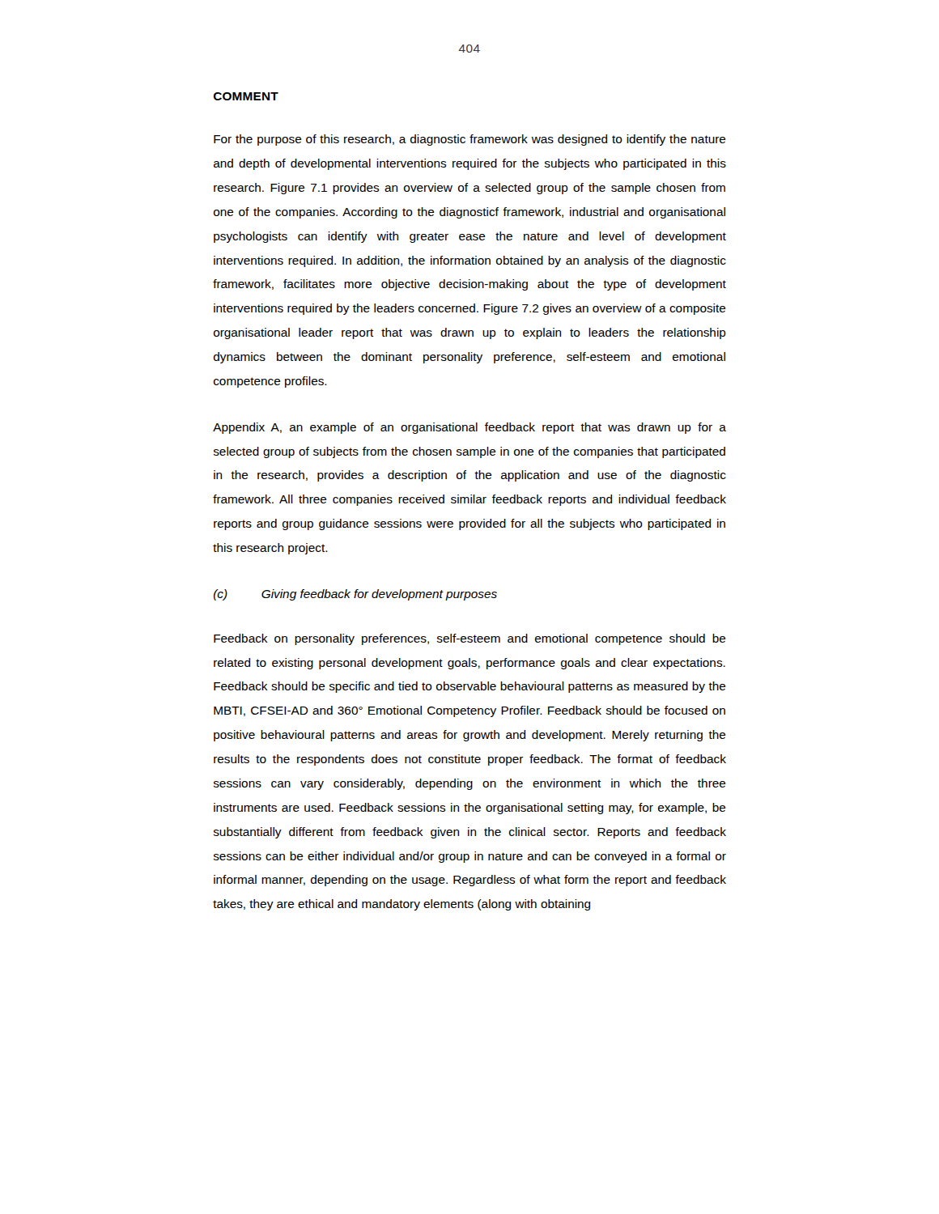404
COMMENT
For the purpose of this research, a diagnostic framework was designed to identify the nature and depth of developmental interventions required for the subjects who participated in this research. Figure 7.1 provides an overview of a selected group of the sample chosen from one of the companies. According to the diagnosticf framework, industrial and organisational psychologists can identify with greater ease the nature and level of development interventions required. In addition, the information obtained by an analysis of the diagnostic framework, facilitates more objective decision-making about the type of development interventions required by the leaders concerned. Figure 7.2 gives an overview of a composite organisational leader report that was drawn up to explain to leaders the relationship dynamics between the dominant personality preference, self-esteem and emotional competence profiles.
Appendix A, an example of an organisational feedback report that was drawn up for a selected group of subjects from the chosen sample in one of the companies that participated in the research, provides a description of the application and use of the diagnostic framework. All three companies received similar feedback reports and individual feedback reports and group guidance sessions were provided for all the subjects who participated in this research project.
(c) Giving feedback for development purposes
Feedback on personality preferences, self-esteem and emotional competence should be related to existing personal development goals, performance goals and clear expectations. Feedback should be specific and tied to observable behavioural patterns as measured by the MBTI, CFSEI-AD and 360° Emotional Competency Profiler. Feedback should be focused on positive behavioural patterns and areas for growth and development. Merely returning the results to the respondents does not constitute proper feedback. The format of feedback sessions can vary considerably, depending on the environment in which the three instruments are used. Feedback sessions in the organisational setting may, for example, be substantially different from feedback given in the clinical sector. Reports and feedback sessions can be either individual and/or group in nature and can be conveyed in a formal or informal manner, depending on the usage. Regardless of what form the report and feedback takes, they are ethical and mandatory elements (along with obtaining